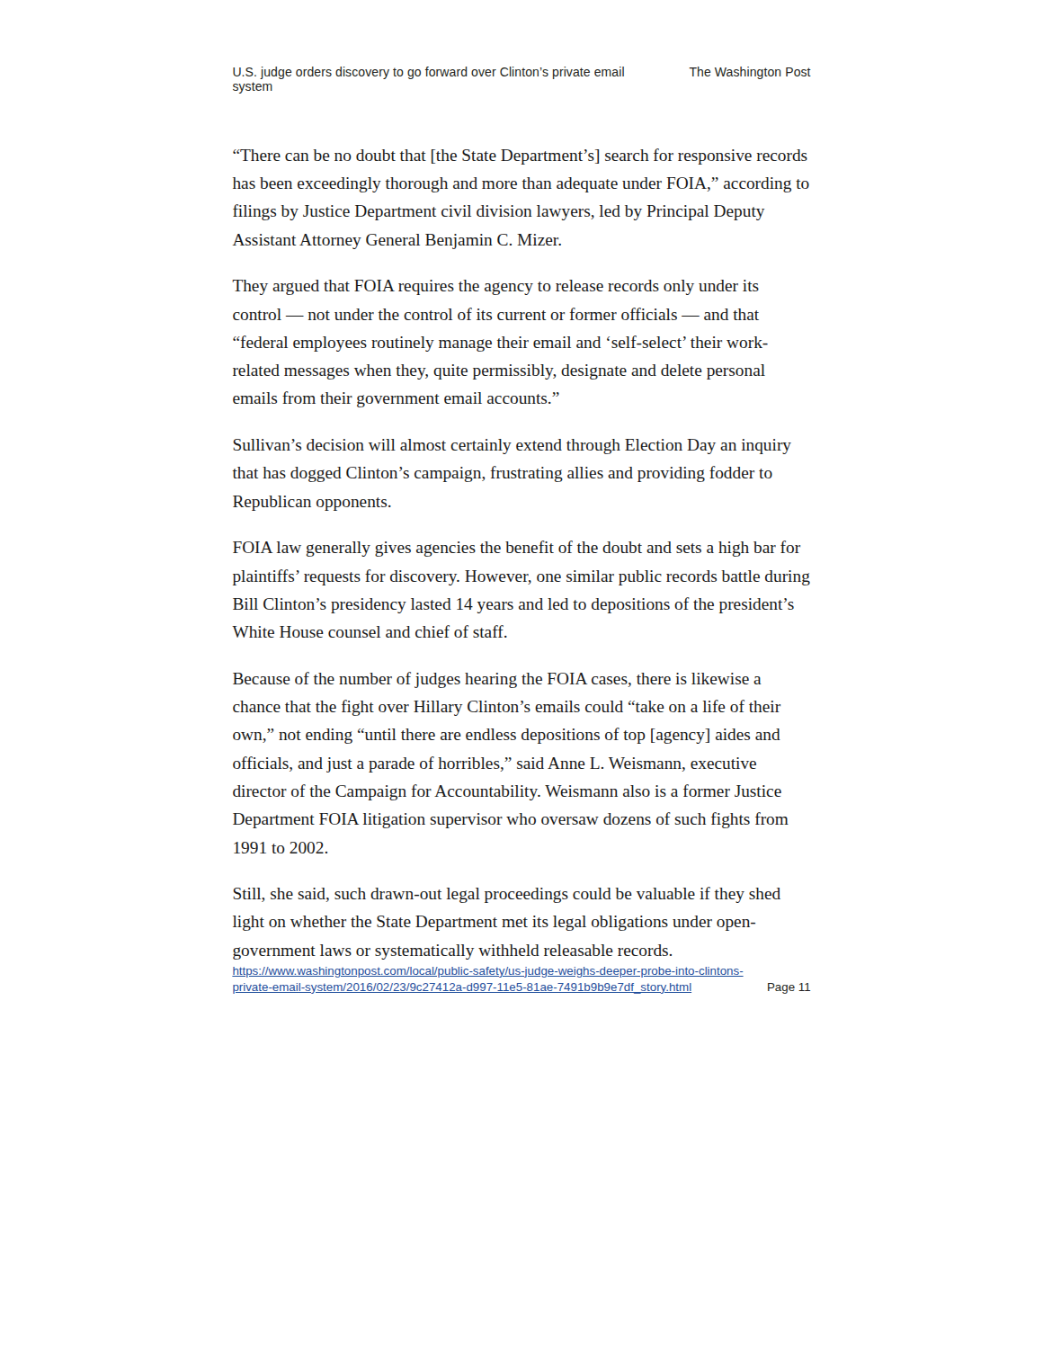U.S. judge orders discovery to go forward over Clinton’s private email system
The Washington Post
“There can be no doubt that [the State Department’s] search for responsive records has been exceedingly thorough and more than adequate under FOIA,” according to filings by Justice Department civil division lawyers, led by Principal Deputy Assistant Attorney General Benjamin C. Mizer.
They argued that FOIA requires the agency to release records only under its control — not under the control of its current or former officials — and that “federal employees routinely manage their email and ‘self-select’ their work-related messages when they, quite permissibly, designate and delete personal emails from their government email accounts.”
Sullivan’s decision will almost certainly extend through Election Day an inquiry that has dogged Clinton’s campaign, frustrating allies and providing fodder to Republican opponents.
FOIA law generally gives agencies the benefit of the doubt and sets a high bar for plaintiffs’ requests for discovery. However, one similar public records battle during Bill Clinton’s presidency lasted 14 years and led to depositions of the president’s White House counsel and chief of staff.
Because of the number of judges hearing the FOIA cases, there is likewise a chance that the fight over Hillary Clinton’s emails could “take on a life of their own,” not ending “until there are endless depositions of top [agency] aides and officials, and just a parade of horribles,” said Anne L. Weismann, executive director of the Campaign for Accountability. Weismann also is a former Justice Department FOIA litigation supervisor who oversaw dozens of such fights from 1991 to 2002.
Still, she said, such drawn-out legal proceedings could be valuable if they shed light on whether the State Department met its legal obligations under open-government laws or systematically withheld releasable records.
https://www.washingtonpost.com/local/public-safety/us-judge-weighs-deeper-probe-into-clintons-private-email-system/2016/02/23/9c27412a-d997-11e5-81ae-7491b9b9e7df_story.html
Page 11